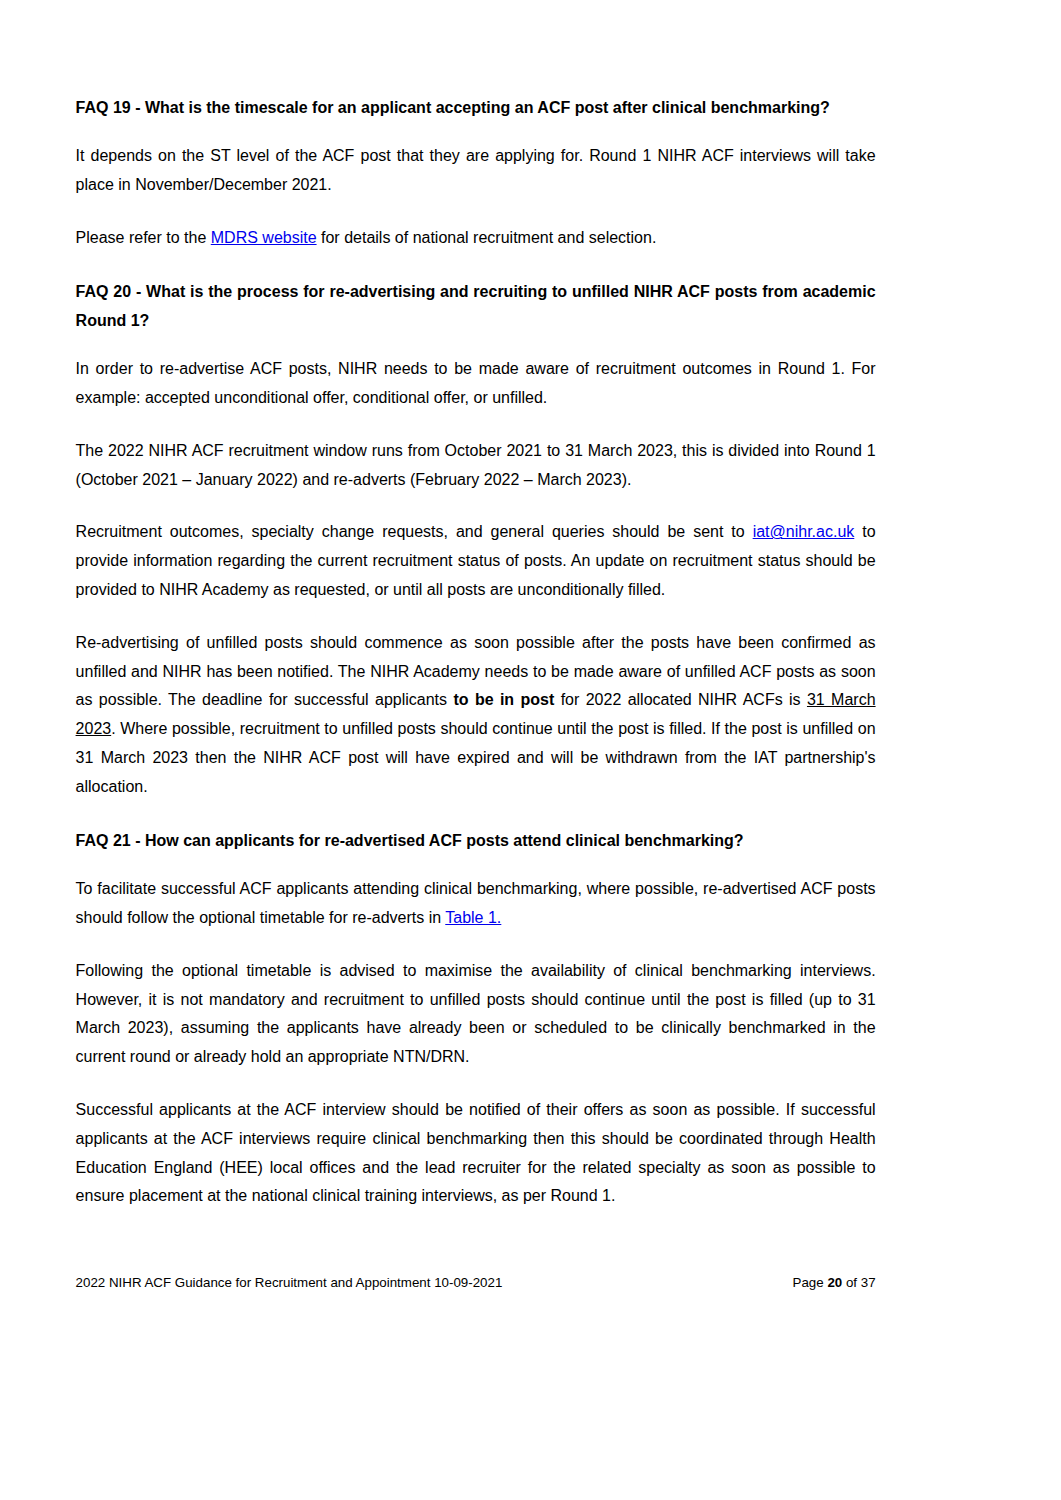FAQ 19 - What is the timescale for an applicant accepting an ACF post after clinical benchmarking?
It depends on the ST level of the ACF post that they are applying for. Round 1 NIHR ACF interviews will take place in November/December 2021.
Please refer to the MDRS website for details of national recruitment and selection.
FAQ 20 - What is the process for re-advertising and recruiting to unfilled NIHR ACF posts from academic Round 1?
In order to re-advertise ACF posts, NIHR needs to be made aware of recruitment outcomes in Round 1. For example: accepted unconditional offer, conditional offer, or unfilled.
The 2022 NIHR ACF recruitment window runs from October 2021 to 31 March 2023, this is divided into Round 1 (October 2021 – January 2022) and re-adverts (February 2022 – March 2023).
Recruitment outcomes, specialty change requests, and general queries should be sent to iat@nihr.ac.uk to provide information regarding the current recruitment status of posts. An update on recruitment status should be provided to NIHR Academy as requested, or until all posts are unconditionally filled.
Re-advertising of unfilled posts should commence as soon possible after the posts have been confirmed as unfilled and NIHR has been notified. The NIHR Academy needs to be made aware of unfilled ACF posts as soon as possible. The deadline for successful applicants to be in post for 2022 allocated NIHR ACFs is 31 March 2023. Where possible, recruitment to unfilled posts should continue until the post is filled. If the post is unfilled on 31 March 2023 then the NIHR ACF post will have expired and will be withdrawn from the IAT partnership's allocation.
FAQ 21 - How can applicants for re-advertised ACF posts attend clinical benchmarking?
To facilitate successful ACF applicants attending clinical benchmarking, where possible, re-advertised ACF posts should follow the optional timetable for re-adverts in Table 1.
Following the optional timetable is advised to maximise the availability of clinical benchmarking interviews. However, it is not mandatory and recruitment to unfilled posts should continue until the post is filled (up to 31 March 2023), assuming the applicants have already been or scheduled to be clinically benchmarked in the current round or already hold an appropriate NTN/DRN.
Successful applicants at the ACF interview should be notified of their offers as soon as possible. If successful applicants at the ACF interviews require clinical benchmarking then this should be coordinated through Health Education England (HEE) local offices and the lead recruiter for the related specialty as soon as possible to ensure placement at the national clinical training interviews, as per Round 1.
2022 NIHR ACF Guidance for Recruitment and Appointment 10-09-2021 Page 20 of 37